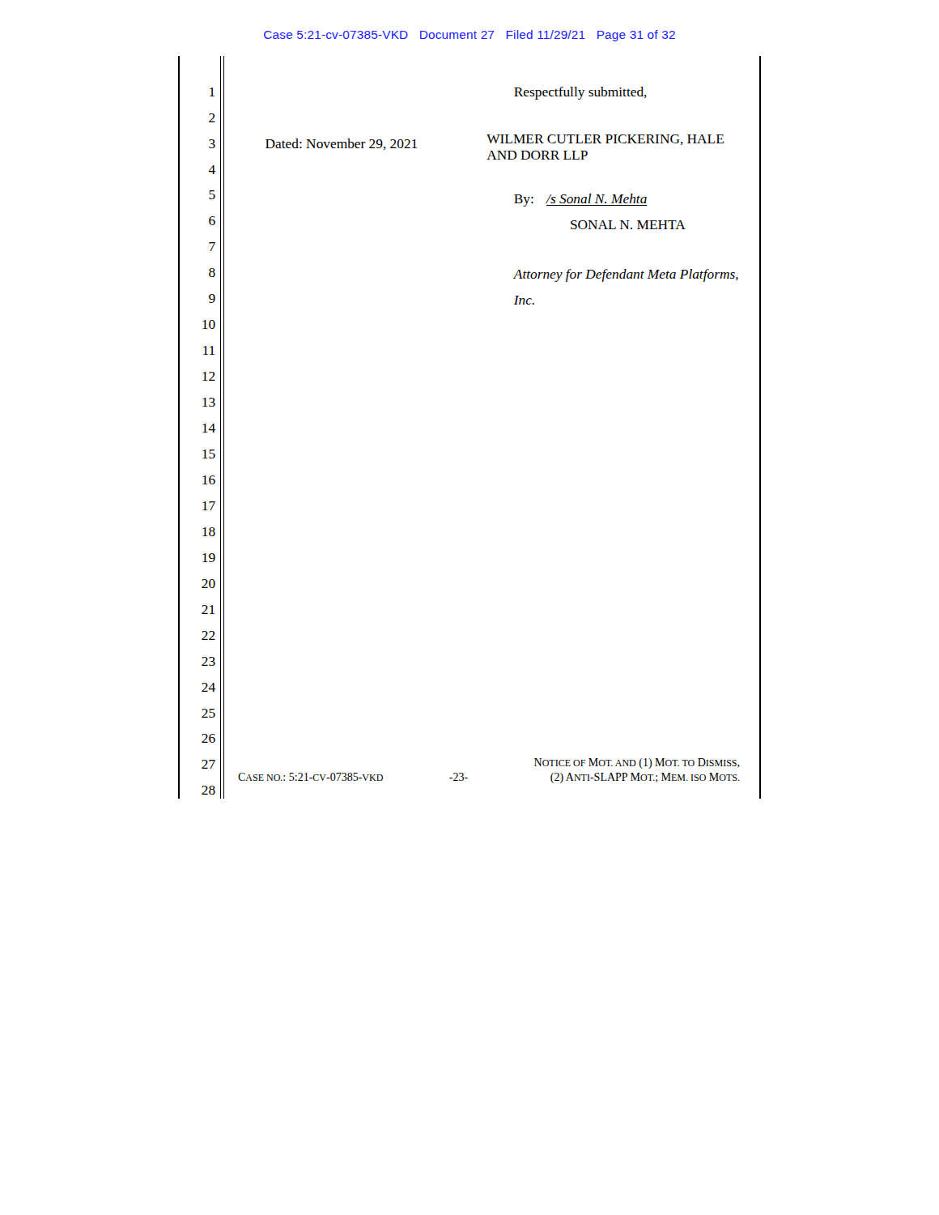Case 5:21-cv-07385-VKD Document 27 Filed 11/29/21 Page 31 of 32
1
2
3
4
5
6
7
8
9
10
11
12
13
14
15
16
17
18
19
20
21
22
23
24
25
26
27
28
Respectfully submitted,
Dated: November 29, 2021
WILMER CUTLER PICKERING, HALE AND DORR LLP
By:
/s Sonal N. Mehta SONAL N. MEHTA
Attorney for Defendant Meta Platforms, Inc.
CASE NO.: 5:21-CV-07385-VKD
-23-
NOTICE OF MOT. AND (1) MOT. TO DISMISS,
(2) ANTI-SLAPP MOT.; MEM. ISO MOTS.